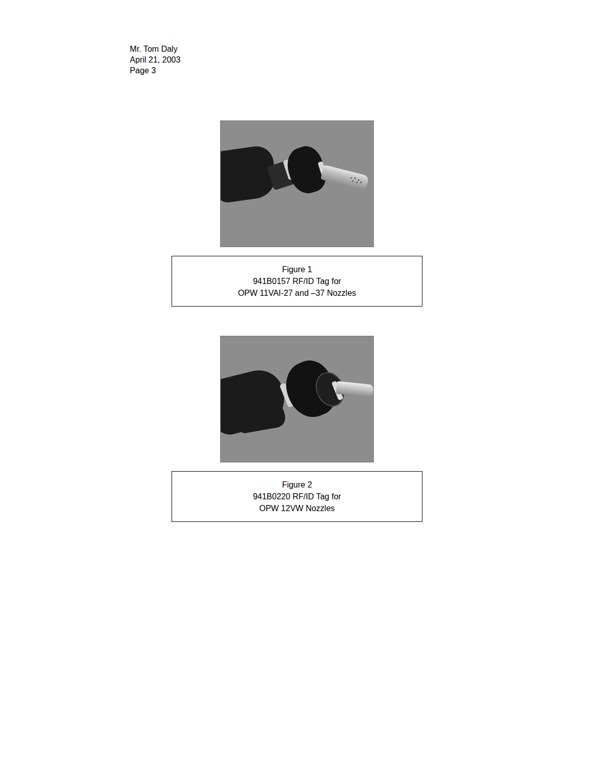Mr. Tom Daly
April 21, 2003
Page 3
Figure 1 941B0157 RF/ID Tag for OPW 11VAI-27 and –37 Nozzles
Figure 2 941B0220 RF/ID Tag for OPW 12VW Nozzles